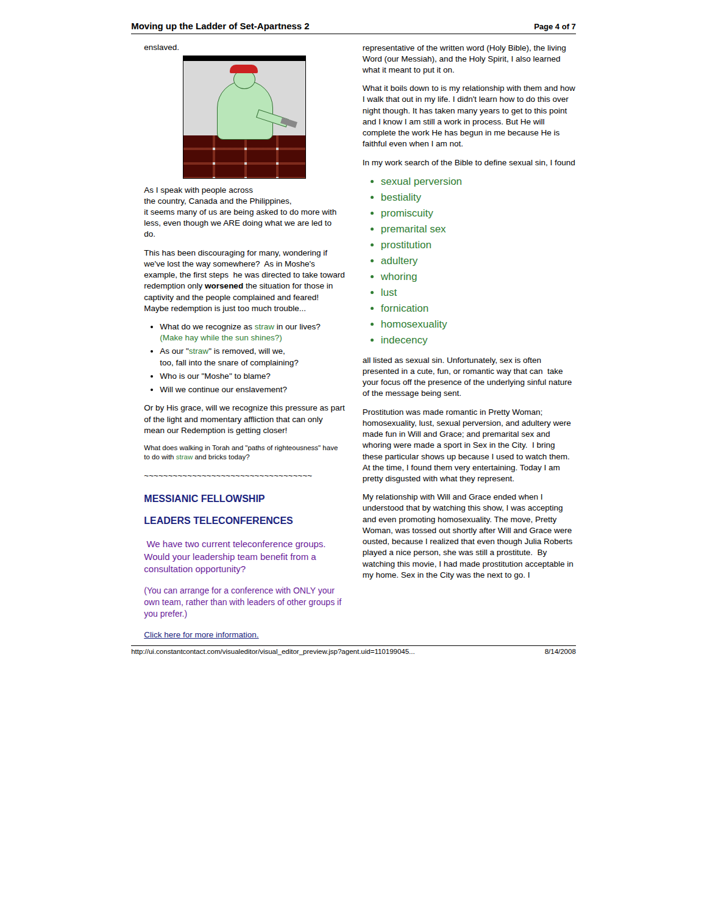Moving up the Ladder of Set-Apartness 2
Page 4 of 7
enslaved.
As I speak with people across
the country, Canada and the Philippines,
it seems many of us are being asked to do more with less, even though we ARE doing what we are led to do.
This has been discouraging for many, wondering if we've lost the way somewhere? As in Moshe's example, the first steps he was directed to take toward redemption only worsened the situation for those in captivity and the people complained and feared! Maybe redemption is just too much trouble...
What do we recognize as straw in our lives? (Make hay while the sun shines?)
As our "straw" is removed, will we,
too, fall into the snare of complaining?
Who is our "Moshe" to blame?
Will we continue our enslavement?
Or by His grace, will we recognize this pressure as part of the light and momentary affliction that can only mean our Redemption is getting closer!
What does walking in Torah and "paths of righteousness" have to do with straw and bricks today?
~~~~~~~~~~~~~~~~~~~~~~~~~~~~~~~~~~~
MESSIANIC FELLOWSHIP
LEADERS TELECONFERENCES
We have two current teleconference groups. Would your leadership team benefit from a consultation opportunity?
(You can arrange for a conference with ONLY your own team, rather than with leaders of other groups if you prefer.)
Click here for more information.
representative of the written word (Holy Bible), the living Word (our Messiah), and the Holy Spirit, I also learned what it meant to put it on.
What it boils down to is my relationship with them and how I walk that out in my life. I didn't learn how to do this over night though. It has taken many years to get to this point and I know I am still a work in process. But He will complete the work He has begun in me because He is faithful even when I am not.
In my work search of the Bible to define sexual sin, I found
sexual perversion
bestiality
promiscuity
premarital sex
prostitution
adultery
whoring
lust
fornication
homosexuality
indecency
all listed as sexual sin. Unfortunately, sex is often presented in a cute, fun, or romantic way that can take your focus off the presence of the underlying sinful nature of the message being sent.
Prostitution was made romantic in Pretty Woman; homosexuality, lust, sexual perversion, and adultery were made fun in Will and Grace; and premarital sex and whoring were made a sport in Sex in the City. I bring these particular shows up because I used to watch them. At the time, I found them very entertaining. Today I am pretty disgusted with what they represent.
My relationship with Will and Grace ended when I understood that by watching this show, I was accepting and even promoting homosexuality. The move, Pretty Woman, was tossed out shortly after Will and Grace were ousted, because I realized that even though Julia Roberts played a nice person, she was still a prostitute. By watching this movie, I had made prostitution acceptable in my home. Sex in the City was the next to go. I
http://ui.constantcontact.com/visualeditor/visual_editor_preview.jsp?agent.uid=110199045...
8/14/2008